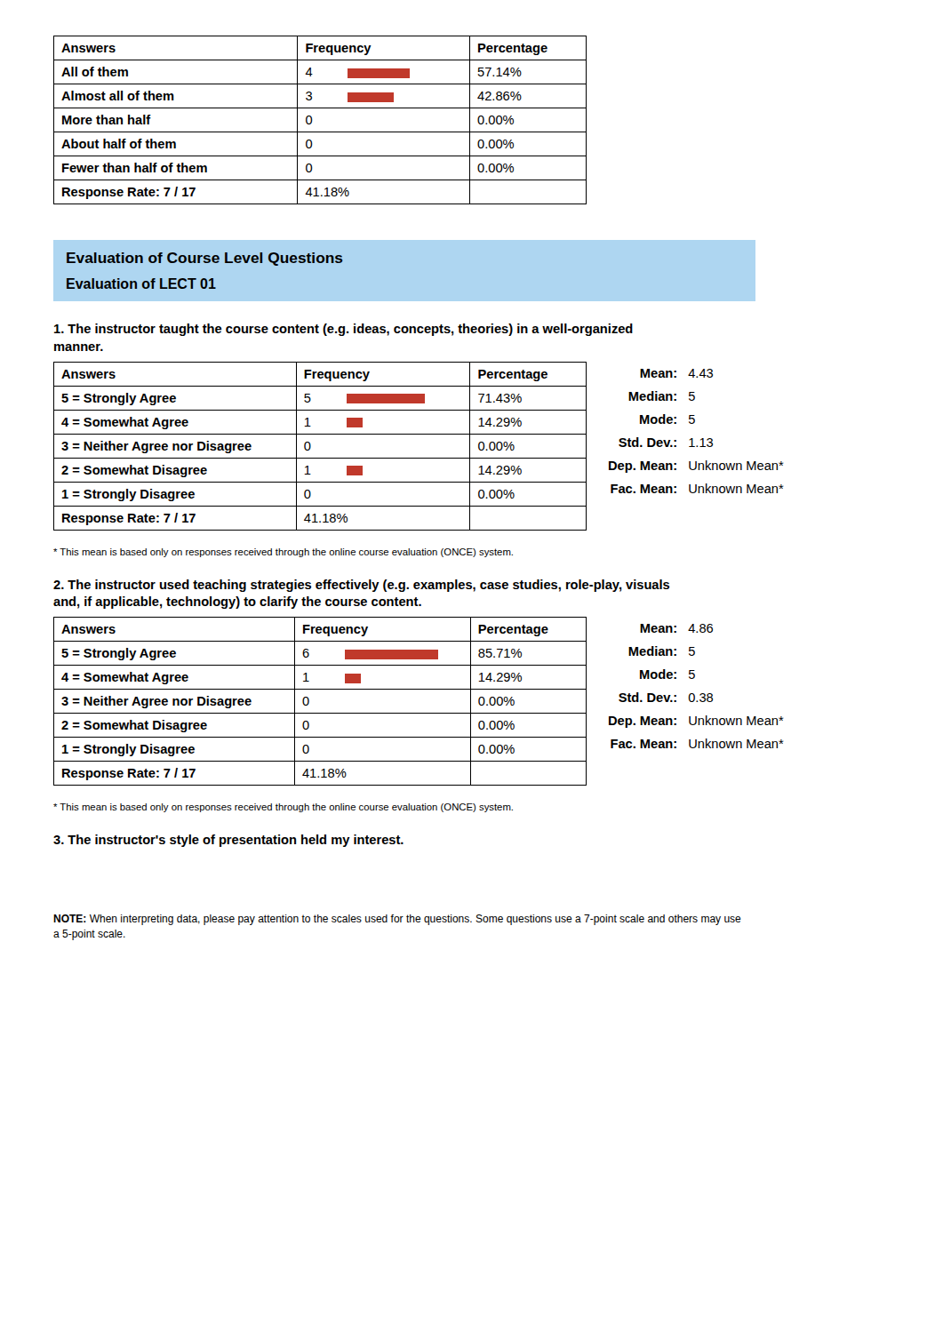| Answers | Frequency | Percentage |
| --- | --- | --- |
| All of them | 4 | 57.14% |
| Almost all of them | 3 | 42.86% |
| More than half | 0 | 0.00% |
| About half of them | 0 | 0.00% |
| Fewer than half of them | 0 | 0.00% |
| Response Rate: 7 / 17 | 41.18% | |
Evaluation of Course Level Questions
Evaluation of LECT 01
1. The instructor taught the course content (e.g. ideas, concepts, theories) in a well-organized manner.
| Answers | Frequency | Percentage |
| --- | --- | --- |
| 5 = Strongly Agree | 5 | 71.43% |
| 4 = Somewhat Agree | 1 | 14.29% |
| 3 = Neither Agree nor Disagree | 0 | 0.00% |
| 2 = Somewhat Disagree | 1 | 14.29% |
| 1 = Strongly Disagree | 0 | 0.00% |
| Response Rate: 7 / 17 | 41.18% | |
| Mean: | 4.43 |
| Median: | 5 |
| Mode: | 5 |
| Std. Dev.: | 1.13 |
| Dep. Mean: | Unknown Mean* |
| Fac. Mean: | Unknown Mean* |
* This mean is based only on responses received through the online course evaluation (ONCE) system.
2. The instructor used teaching strategies effectively (e.g. examples, case studies, role-play, visuals and, if applicable, technology) to clarify the course content.
| Answers | Frequency | Percentage |
| --- | --- | --- |
| 5 = Strongly Agree | 6 | 85.71% |
| 4 = Somewhat Agree | 1 | 14.29% |
| 3 = Neither Agree nor Disagree | 0 | 0.00% |
| 2 = Somewhat Disagree | 0 | 0.00% |
| 1 = Strongly Disagree | 0 | 0.00% |
| Response Rate: 7 / 17 | 41.18% | |
| Mean: | 4.86 |
| Median: | 5 |
| Mode: | 5 |
| Std. Dev.: | 0.38 |
| Dep. Mean: | Unknown Mean* |
| Fac. Mean: | Unknown Mean* |
* This mean is based only on responses received through the online course evaluation (ONCE) system.
3. The instructor's style of presentation held my interest.
NOTE: When interpreting data, please pay attention to the scales used for the questions. Some questions use a 7-point scale and others may use a 5-point scale.